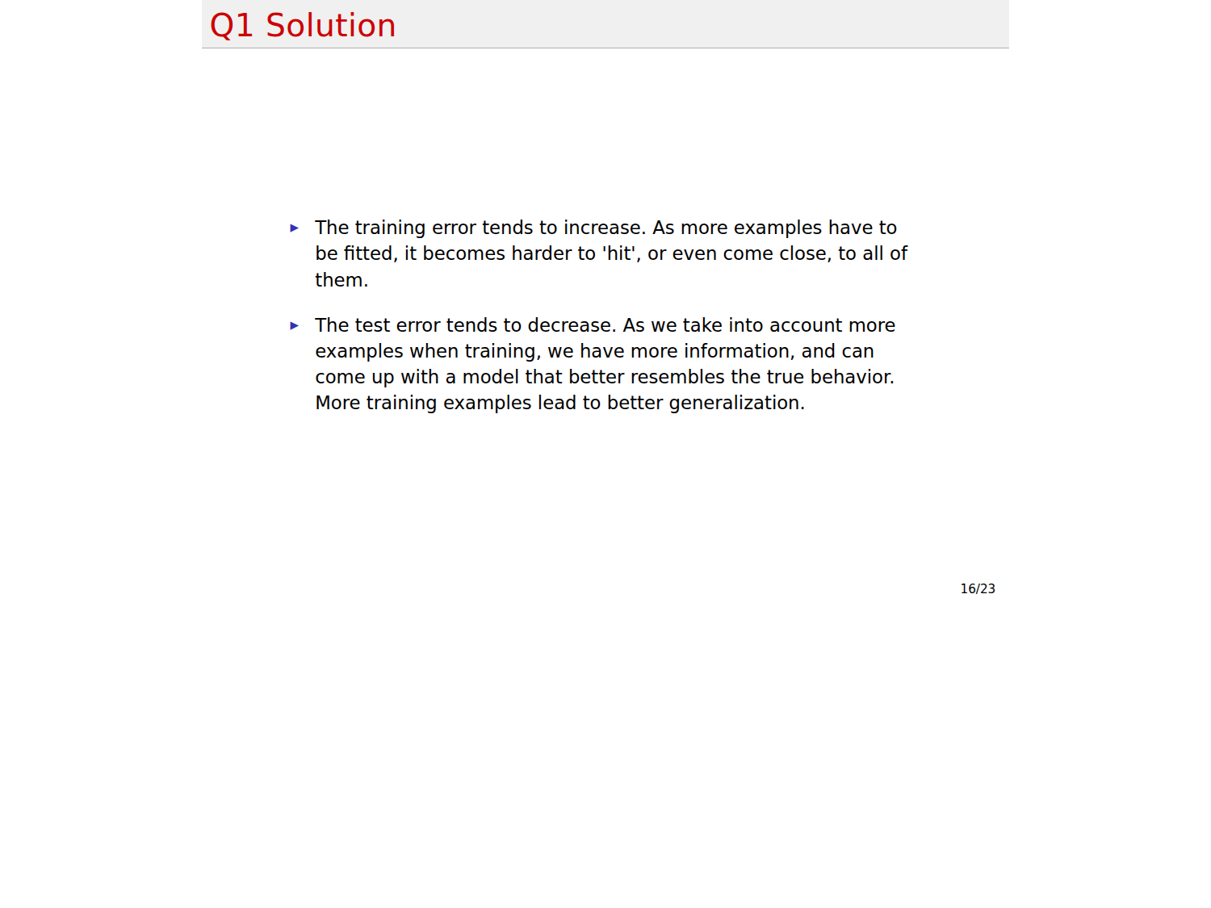Q1 Solution
The training error tends to increase. As more examples have to be fitted, it becomes harder to 'hit', or even come close, to all of them.
The test error tends to decrease. As we take into account more examples when training, we have more information, and can come up with a model that better resembles the true behavior. More training examples lead to better generalization.
16/23